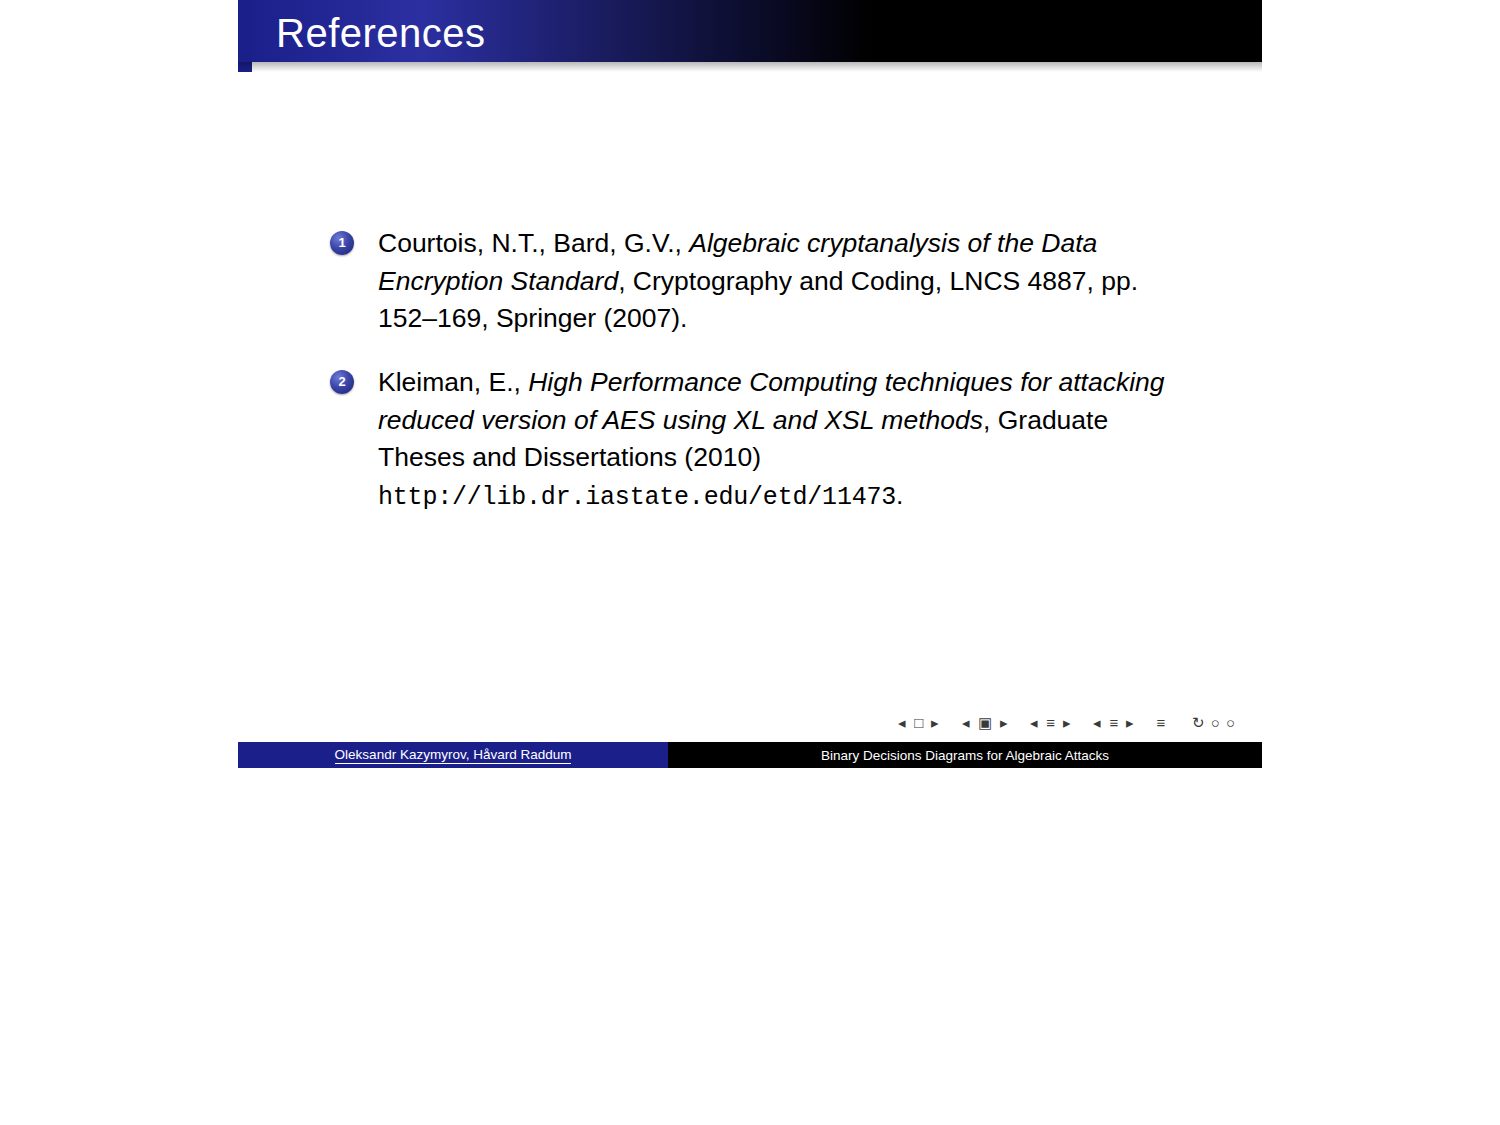References
1 Courtois, N.T., Bard, G.V., Algebraic cryptanalysis of the Data Encryption Standard, Cryptography and Coding, LNCS 4887, pp. 152–169, Springer (2007).
2 Kleiman, E., High Performance Computing techniques for attacking reduced version of AES using XL and XSL methods, Graduate Theses and Dissertations (2010) http://lib.dr.iastate.edu/etd/11473.
◂ □ ▸ ◂ ▣ ▸ ◂ ≡ ▸ ◂ ≡ ▸ ≡ ↻ ○ ○
Oleksandr Kazymyrov, Håvard Raddum
Binary Decisions Diagrams for Algebraic Attacks